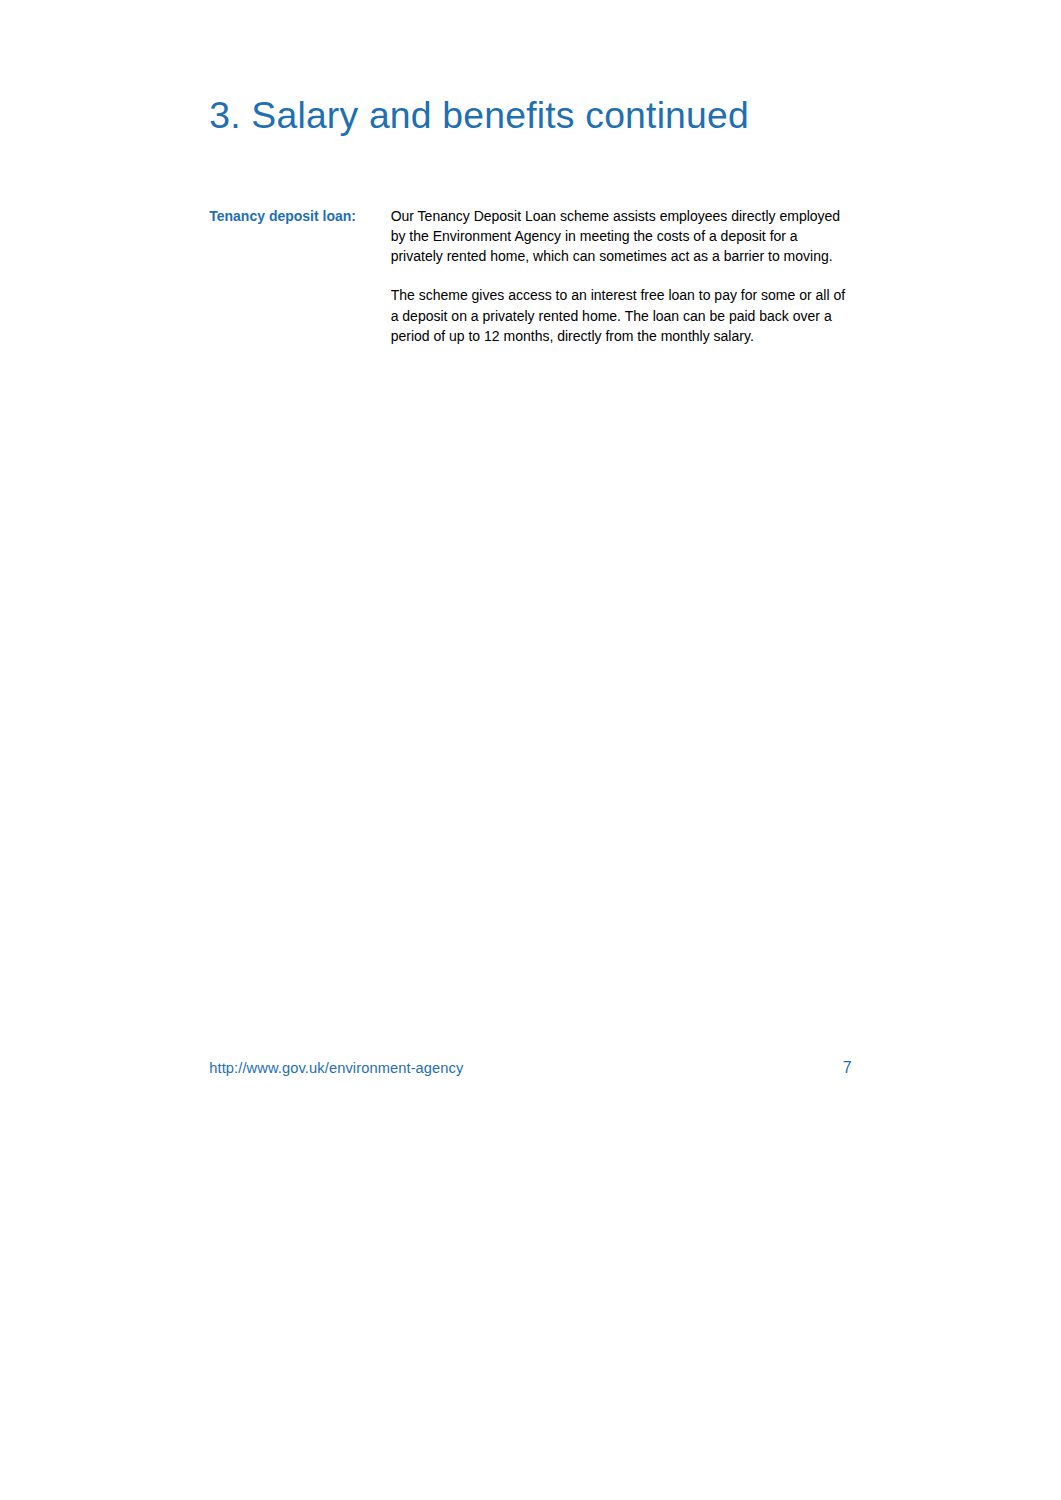3. Salary and benefits continued
Tenancy deposit loan:
Our Tenancy Deposit Loan scheme assists employees directly employed by the Environment Agency in meeting the costs of a deposit for a privately rented home, which can sometimes act as a barrier to moving.
The scheme gives access to an interest free loan to pay for some or all of a deposit on a privately rented home. The loan can be paid back over a period of up to 12 months, directly from the monthly salary.
http://www.gov.uk/environment-agency 7